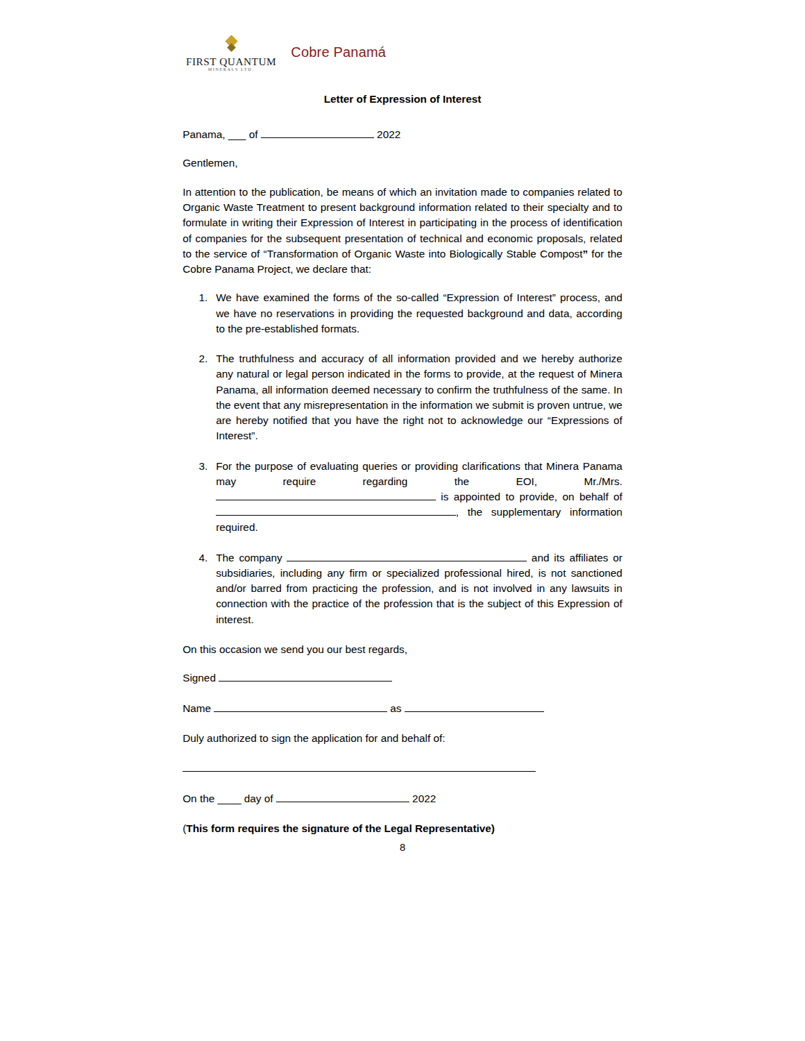FIRST QUANTUM
MINERALS LTD.
Cobre Panamá
Letter of Expression of Interest
Panama, ___ of 2022
Gentlemen,
In attention to the publication, be means of which an invitation made to companies related to Organic Waste Treatment to present background information related to their specialty and to formulate in writing their Expression of Interest in participating in the process of identification of companies for the subsequent presentation of technical and economic proposals, related to the service of “Transformation of Organic Waste into Biologically Stable Compost” for the Cobre Panama Project, we declare that:
We have examined the forms of the so-called “Expression of Interest” process, and we have no reservations in providing the requested background and data, according to the pre-established formats.
The truthfulness and accuracy of all information provided and we hereby authorize any natural or legal person indicated in the forms to provide, at the request of Minera Panama, all information deemed necessary to confirm the truthfulness of the same. In the event that any misrepresentation in the information we submit is proven untrue, we are hereby notified that you have the right not to acknowledge our “Expressions of Interest”.
For the purpose of evaluating queries or providing clarifications that Minera Panama may require regarding the EOI, Mr./Mrs. is appointed to provide, on behalf of , the supplementary information required.
The company and its affiliates or subsidiaries, including any firm or specialized professional hired, is not sanctioned and/or barred from practicing the profession, and is not involved in any lawsuits in connection with the practice of the profession that is the subject of this Expression of interest.
On this occasion we send you our best regards,
Signed
Name as
Duly authorized to sign the application for and behalf of:
On the ____ day of 2022
(This form requires the signature of the Legal Representative)
8